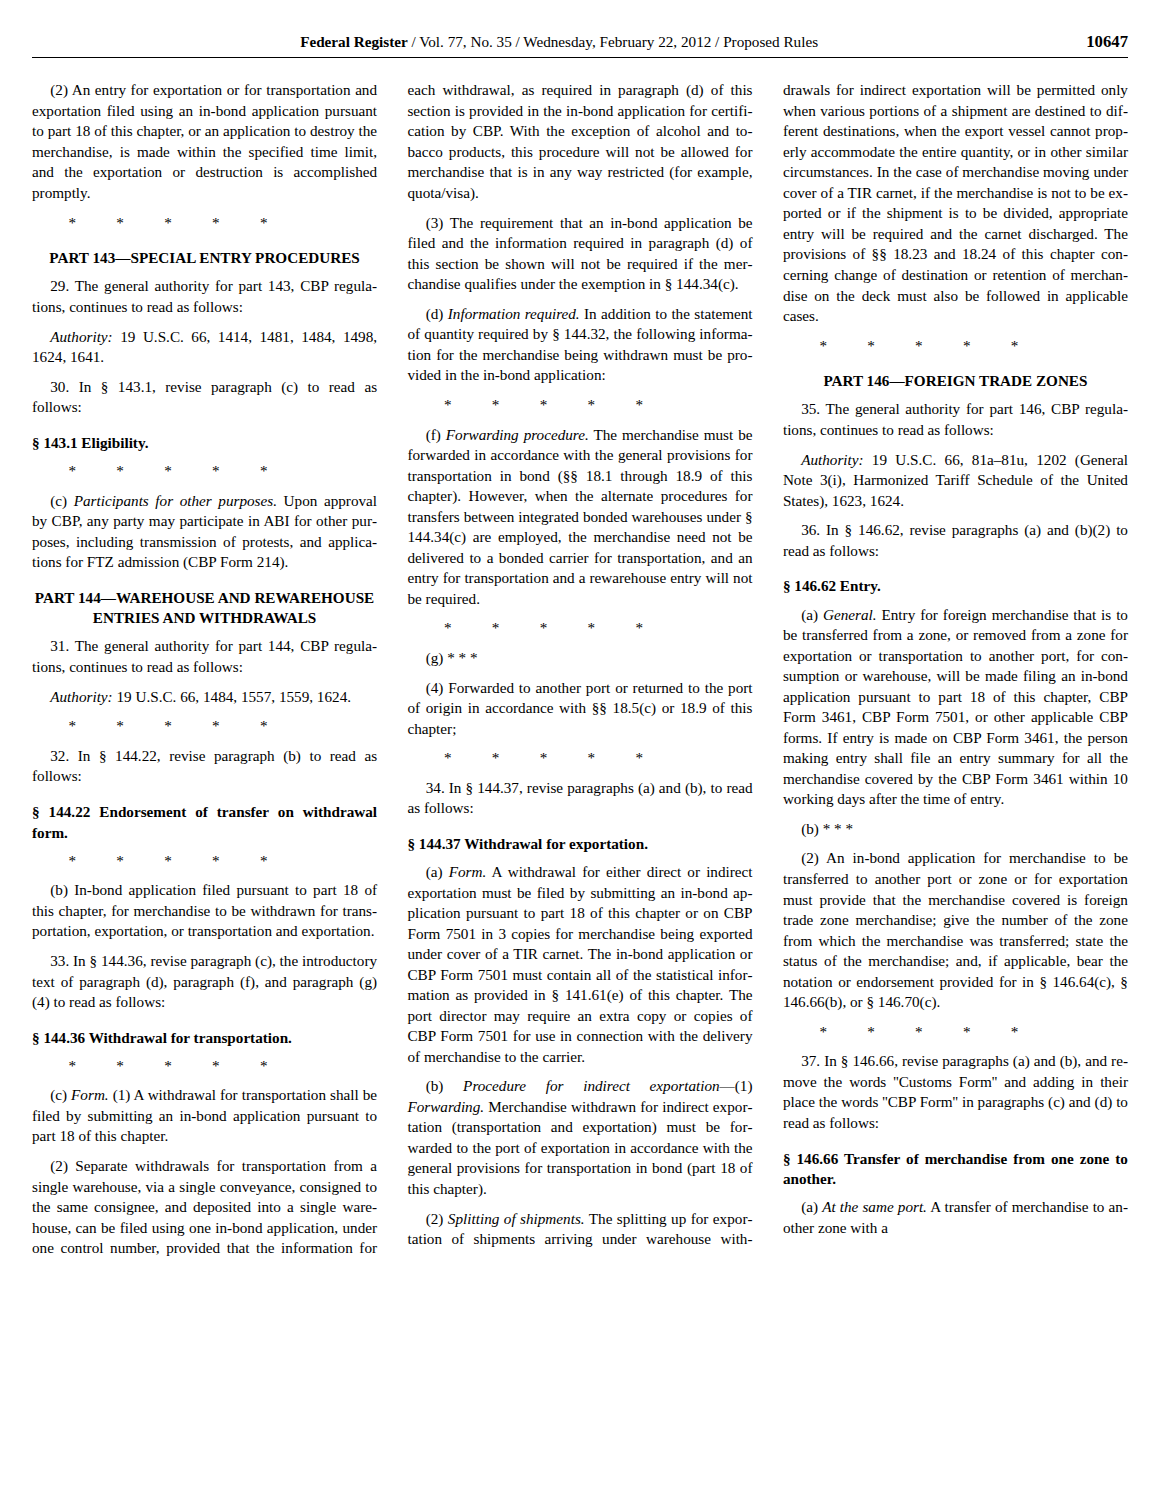Federal Register / Vol. 77, No. 35 / Wednesday, February 22, 2012 / Proposed Rules
10647
(2) An entry for exportation or for transportation and exportation filed using an in-bond application pursuant to part 18 of this chapter, or an application to destroy the merchandise, is made within the specified time limit, and the exportation or destruction is accomplished promptly.
* * * * *
PART 143—SPECIAL ENTRY PROCEDURES
29. The general authority for part 143, CBP regulations, continues to read as follows:
Authority: 19 U.S.C. 66, 1414, 1481, 1484, 1498, 1624, 1641.
30. In § 143.1, revise paragraph (c) to read as follows:
§ 143.1 Eligibility.
* * * * *
(c) Participants for other purposes. Upon approval by CBP, any party may participate in ABI for other purposes, including transmission of protests, and applications for FTZ admission (CBP Form 214).
PART 144—WAREHOUSE AND REWAREHOUSE ENTRIES AND WITHDRAWALS
31. The general authority for part 144, CBP regulations, continues to read as follows:
Authority: 19 U.S.C. 66, 1484, 1557, 1559, 1624.
* * * * *
32. In § 144.22, revise paragraph (b) to read as follows:
§ 144.22 Endorsement of transfer on withdrawal form.
* * * * *
(b) In-bond application filed pursuant to part 18 of this chapter, for merchandise to be withdrawn for transportation, exportation, or transportation and exportation.
33. In § 144.36, revise paragraph (c), the introductory text of paragraph (d), paragraph (f), and paragraph (g)(4) to read as follows:
§ 144.36 Withdrawal for transportation.
* * * * *
(c) Form. (1) A withdrawal for transportation shall be filed by submitting an in-bond application pursuant to part 18 of this chapter.
(2) Separate withdrawals for transportation from a single warehouse, via a single conveyance, consigned to the same consignee, and deposited into a single warehouse, can be filed using one in-bond application, under one control number, provided that the information for each withdrawal, as required in paragraph (d) of this section is provided in the in-bond application for certification by CBP. With the exception of alcohol and tobacco products, this procedure will not be allowed for merchandise that is in any way restricted (for example, quota/visa).
(3) The requirement that an in-bond application be filed and the information required in paragraph (d) of this section be shown will not be required if the merchandise qualifies under the exemption in § 144.34(c).
(d) Information required. In addition to the statement of quantity required by § 144.32, the following information for the merchandise being withdrawn must be provided in the in-bond application:
* * * * *
(f) Forwarding procedure. The merchandise must be forwarded in accordance with the general provisions for transportation in bond (§§ 18.1 through 18.9 of this chapter). However, when the alternate procedures for transfers between integrated bonded warehouses under § 144.34(c) are employed, the merchandise need not be delivered to a bonded carrier for transportation, and an entry for transportation and a rewarehouse entry will not be required.
* * * * *
(g) * * *
(4) Forwarded to another port or returned to the port of origin in accordance with §§ 18.5(c) or 18.9 of this chapter;
* * * * *
34. In § 144.37, revise paragraphs (a) and (b), to read as follows:
§ 144.37 Withdrawal for exportation.
(a) Form. A withdrawal for either direct or indirect exportation must be filed by submitting an in-bond application pursuant to part 18 of this chapter or on CBP Form 7501 in 3 copies for merchandise being exported under cover of a TIR carnet. The in-bond application or CBP Form 7501 must contain all of the statistical information as provided in § 141.61(e) of this chapter. The port director may require an extra copy or copies of CBP Form 7501 for use in connection with the delivery of merchandise to the carrier.
(b) Procedure for indirect exportation—(1) Forwarding. Merchandise withdrawn for indirect exportation (transportation and exportation) must be forwarded to the port of exportation in accordance with the general provisions for transportation in bond (part 18 of this chapter).
(2) Splitting of shipments. The splitting up for exportation of shipments arriving under warehouse withdrawals for indirect exportation will be permitted only when various portions of a shipment are destined to different destinations, when the export vessel cannot properly accommodate the entire quantity, or in other similar circumstances. In the case of merchandise moving under cover of a TIR carnet, if the merchandise is not to be exported or if the shipment is to be divided, appropriate entry will be required and the carnet discharged. The provisions of §§ 18.23 and 18.24 of this chapter concerning change of destination or retention of merchandise on the deck must also be followed in applicable cases.
* * * * *
PART 146—FOREIGN TRADE ZONES
35. The general authority for part 146, CBP regulations, continues to read as follows:
Authority: 19 U.S.C. 66, 81a–81u, 1202 (General Note 3(i), Harmonized Tariff Schedule of the United States), 1623, 1624.
36. In § 146.62, revise paragraphs (a) and (b)(2) to read as follows:
§ 146.62 Entry.
(a) General. Entry for foreign merchandise that is to be transferred from a zone, or removed from a zone for exportation or transportation to another port, for consumption or warehouse, will be made filing an in-bond application pursuant to part 18 of this chapter, CBP Form 3461, CBP Form 7501, or other applicable CBP forms. If entry is made on CBP Form 3461, the person making entry shall file an entry summary for all the merchandise covered by the CBP Form 3461 within 10 working days after the time of entry.
(b) * * *
(2) An in-bond application for merchandise to be transferred to another port or zone or for exportation must provide that the merchandise covered is foreign trade zone merchandise; give the number of the zone from which the merchandise was transferred; state the status of the merchandise; and, if applicable, bear the notation or endorsement provided for in § 146.64(c), § 146.66(b), or § 146.70(c).
* * * * *
37. In § 146.66, revise paragraphs (a) and (b), and remove the words ''Customs Form'' and adding in their place the words ''CBP Form'' in paragraphs (c) and (d) to read as follows:
§ 146.66 Transfer of merchandise from one zone to another.
(a) At the same port. A transfer of merchandise to another zone with a